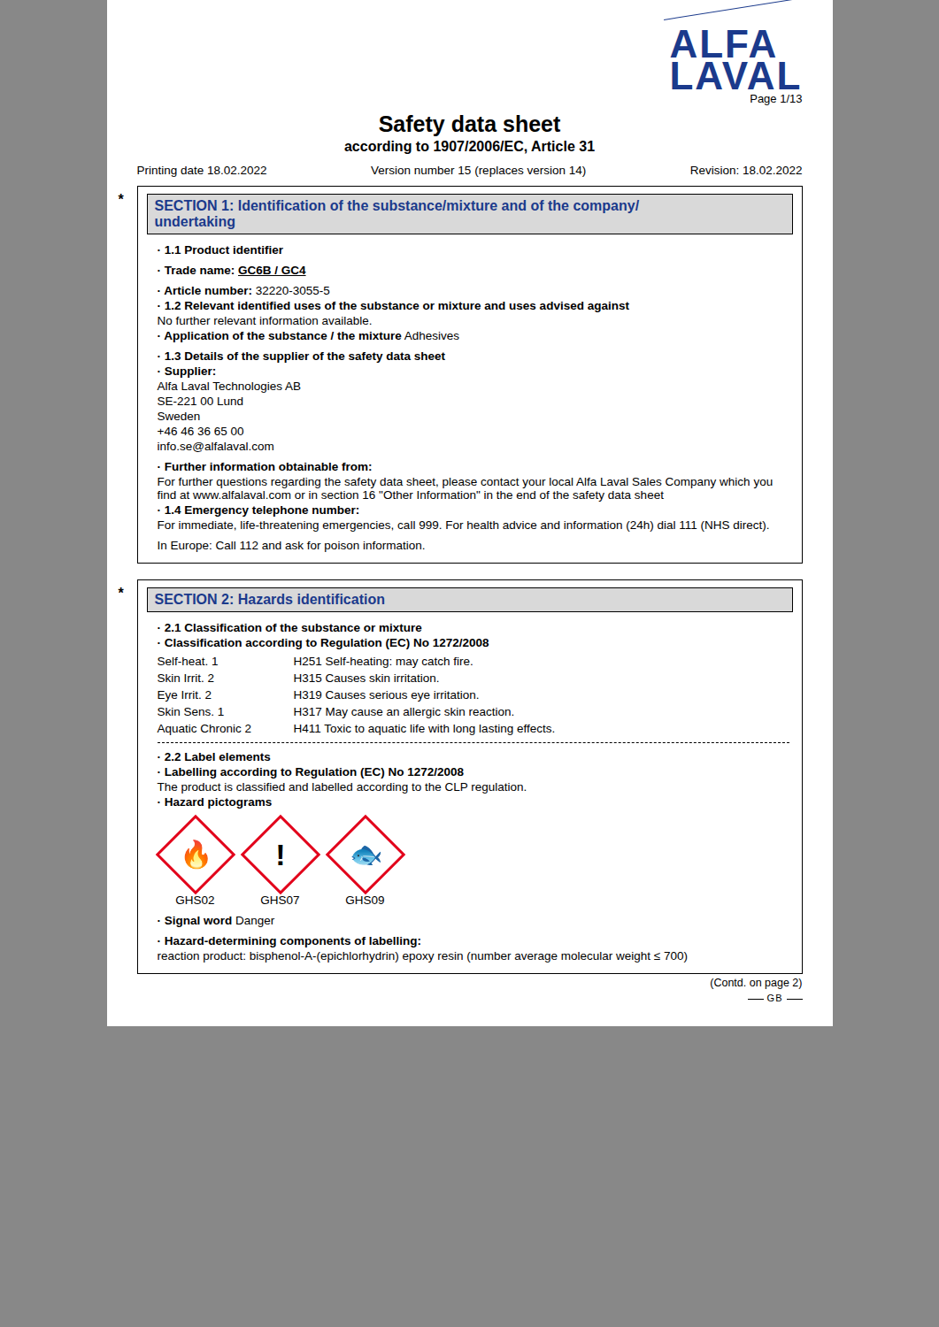ALFA LAVAL
Page 1/13
Safety data sheet
according to 1907/2006/EC, Article 31
Printing date 18.02.2022 Version number 15 (replaces version 14) Revision: 18.02.2022
*
SECTION 1: Identification of the substance/mixture and of the company/
undertaking
1.1 Product identifier
Trade name: GC6B / GC4
Article number: 32220-3055-5
1.2 Relevant identified uses of the substance or mixture and uses advised against
No further relevant information available.
Application of the substance / the mixture Adhesives
1.3 Details of the supplier of the safety data sheet
Supplier:
Alfa Laval Technologies AB
SE-221 00 Lund
Sweden
+46 46 36 65 00
info.se@alfalaval.com
Further information obtainable from:
For further questions regarding the safety data sheet, please contact your local Alfa Laval Sales Company which you find at www.alfalaval.com or in section 16 "Other Information" in the end of the safety data sheet
1.4 Emergency telephone number:
For immediate, life-threatening emergencies, call 999. For health advice and information (24h) dial 111 (NHS direct).
In Europe: Call 112 and ask for poison information.
*
SECTION 2: Hazards identification
2.1 Classification of the substance or mixture
Classification according to Regulation (EC) No 1272/2008
| Self-heat. 1 | H251 Self-heating: may catch fire. |
| Skin Irrit. 2 | H315 Causes skin irritation. |
| Eye Irrit. 2 | H319 Causes serious eye irritation. |
| Skin Sens. 1 | H317 May cause an allergic skin reaction. |
| Aquatic Chronic 2 | H411 Toxic to aquatic life with long lasting effects. |
2.2 Label elements
Labelling according to Regulation (EC) No 1272/2008
The product is classified and labelled according to the CLP regulation.
Hazard pictograms
🔥
GHS02
!
GHS07
🐟
GHS09
Signal word Danger
Hazard-determining components of labelling:
reaction product: bisphenol-A-(epichlorhydrin) epoxy resin (number average molecular weight 700)
(Contd. on page 2)
GB